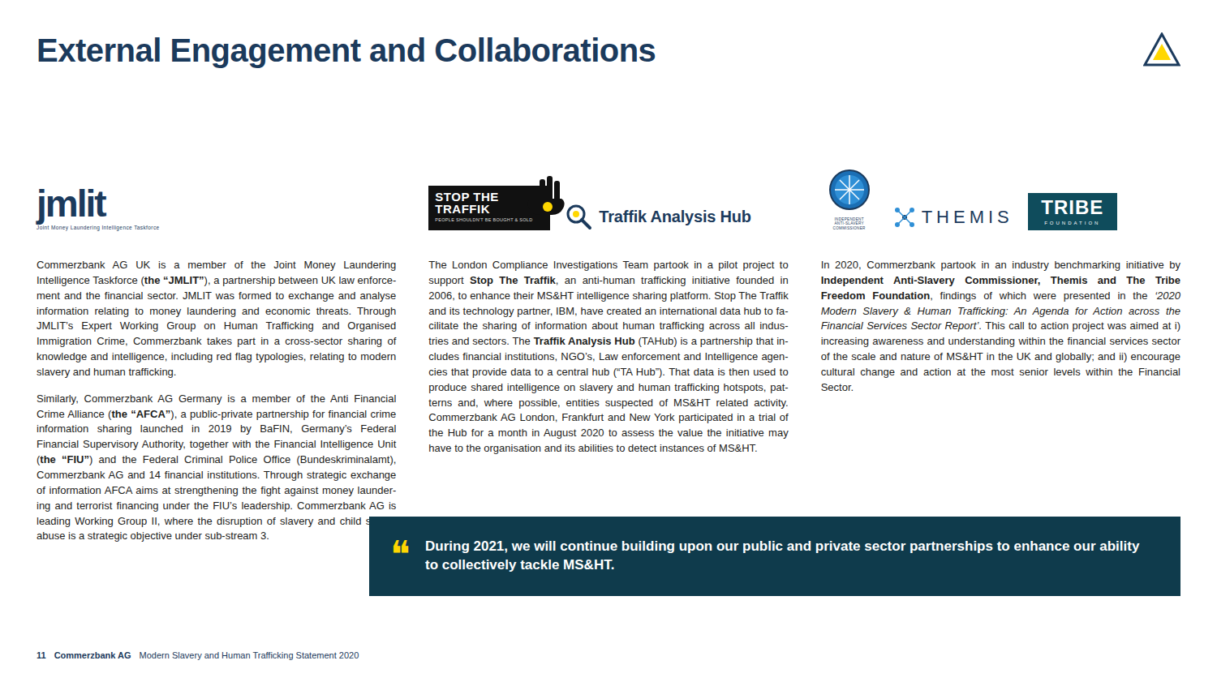External Engagement and Collaborations
jmlit
Joint Money Laundering Intelligence Taskforce
STOP THE TRAFFIK
PEOPLE SHOULDN'T BE BOUGHT & SOLD
Traffik Analysis Hub
INDEPENDENT
ANTI-SLAVERY
COMMISSIONER
THEMIS
TRIBE
FOUNDATION
Commerzbank AG UK is a member of the Joint Money Laundering Intelligence Taskforce (the “JMLIT”), a partnership between UK law enforcement and the financial sector. JMLIT was formed to exchange and analyse information relating to money laundering and economic threats. Through JMLIT’s Expert Working Group on Human Trafficking and Organised Immigration Crime, Commerzbank takes part in a cross-sector sharing of knowledge and intelligence, including red flag typologies, relating to modern slavery and human trafficking.
Similarly, Commerzbank AG Germany is a member of the Anti Financial Crime Alliance (the “AFCA”), a public-private partnership for financial crime information sharing launched in 2019 by BaFIN, Germany’s Federal Financial Supervisory Authority, together with the Financial Intelligence Unit (the “FIU”) and the Federal Criminal Police Office (Bundeskriminalamt), Commerzbank AG and 14 financial institutions. Through strategic exchange of information AFCA aims at strengthening the fight against money laundering and terrorist financing under the FIU’s leadership. Commerzbank AG is leading Working Group II, where the disruption of slavery and child sexual abuse is a strategic objective under sub-stream 3.
The London Compliance Investigations Team partook in a pilot project to support Stop The Traffik, an anti-human trafficking initiative founded in 2006, to enhance their MS&HT intelligence sharing platform. Stop The Traffik and its technology partner, IBM, have created an international data hub to facilitate the sharing of information about human trafficking across all industries and sectors. The Traffik Analysis Hub (TAHub) is a partnership that includes financial institutions, NGO’s, Law enforcement and Intelligence agencies that provide data to a central hub (“TA Hub”). That data is then used to produce shared intelligence on slavery and human trafficking hotspots, patterns and, where possible, entities suspected of MS&HT related activity. Commerzbank AG London, Frankfurt and New York participated in a trial of the Hub for a month in August 2020 to assess the value the initiative may have to the organisation and its abilities to detect instances of MS&HT.
In 2020, Commerzbank partook in an industry benchmarking initiative by Independent Anti-Slavery Commissioner, Themis and The Tribe Freedom Foundation, findings of which were presented in the ‘2020 Modern Slavery & Human Trafficking: An Agenda for Action across the Financial Services Sector Report’. This call to action project was aimed at i) increasing awareness and understanding within the financial services sector of the scale and nature of MS&HT in the UK and globally; and ii) encourage cultural change and action at the most senior levels within the Financial Sector.
❝
During 2021, we will continue building upon our public and private sector partnerships to enhance our ability to collectively tackle MS&HT.
11 Commerzbank AG Modern Slavery and Human Trafficking Statement 2020